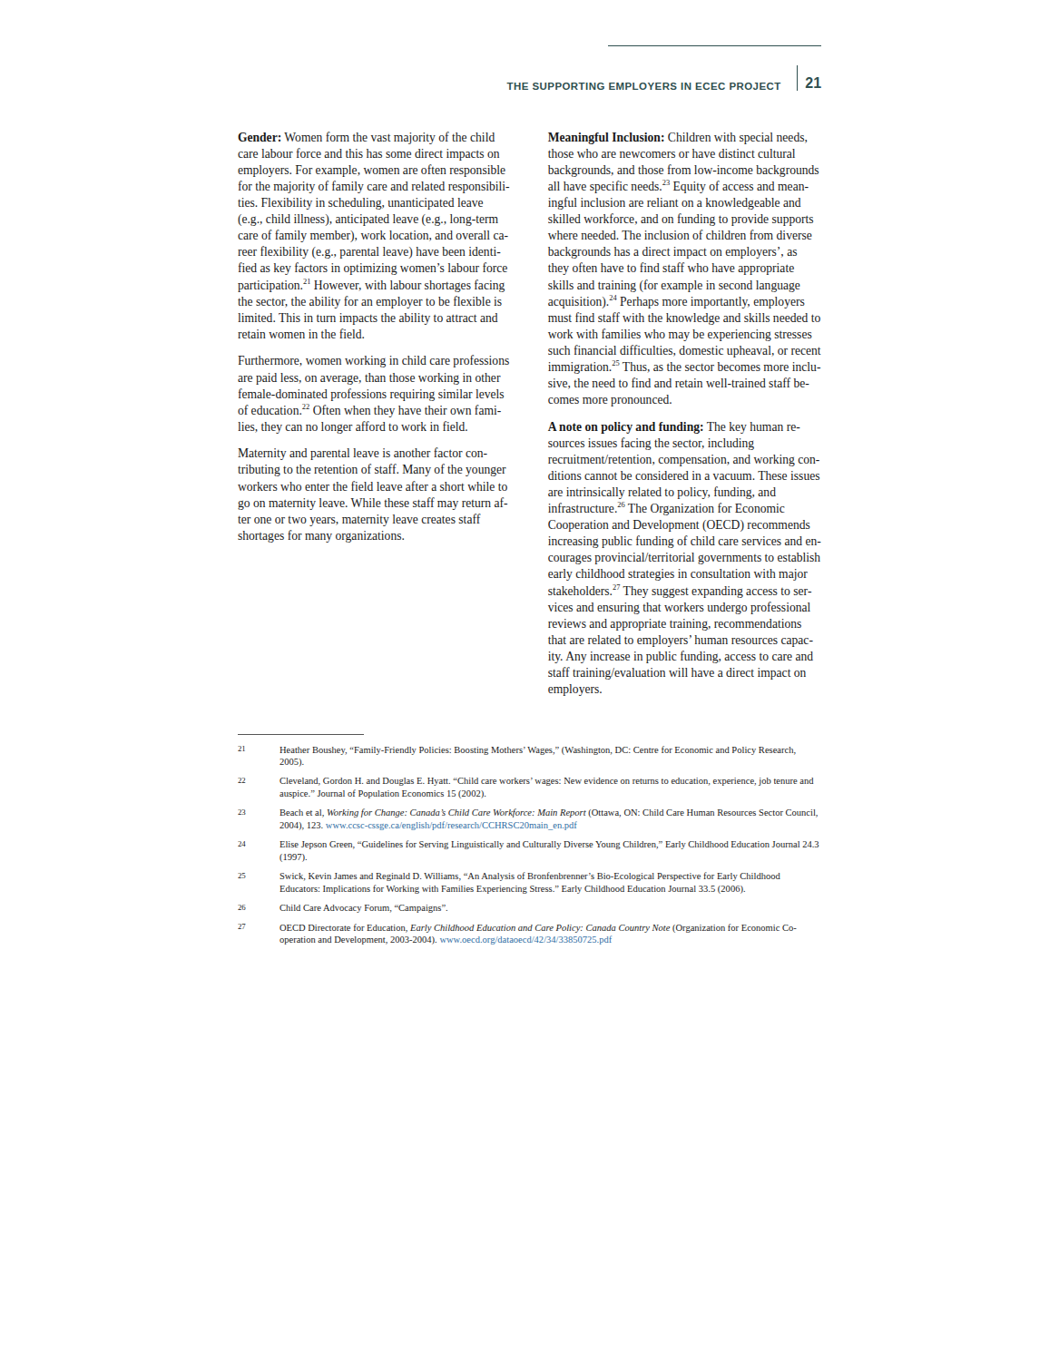The Supporting Employers in ECEC Project
21
Gender: Women form the vast majority of the child care labour force and this has some direct impacts on employers. For example, women are often responsible for the majority of family care and related responsibilities. Flexibility in scheduling, unanticipated leave (e.g., child illness), anticipated leave (e.g., long-term care of family member), work location, and overall career flexibility (e.g., parental leave) have been identified as key factors in optimizing women’s labour force participation.21 However, with labour shortages facing the sector, the ability for an employer to be flexible is limited. This in turn impacts the ability to attract and retain women in the field.
Furthermore, women working in child care professions are paid less, on average, than those working in other female-dominated professions requiring similar levels of education.22 Often when they have their own families, they can no longer afford to work in field.
Maternity and parental leave is another factor contributing to the retention of staff. Many of the younger workers who enter the field leave after a short while to go on maternity leave. While these staff may return after one or two years, maternity leave creates staff shortages for many organizations.
Meaningful Inclusion: Children with special needs, those who are newcomers or have distinct cultural backgrounds, and those from low-income backgrounds all have specific needs.23 Equity of access and meaningful inclusion are reliant on a knowledgeable and skilled workforce, and on funding to provide supports where needed. The inclusion of children from diverse backgrounds has a direct impact on employers’, as they often have to find staff who have appropriate skills and training (for example in second language acquisition).24 Perhaps more importantly, employers must find staff with the knowledge and skills needed to work with families who may be experiencing stresses such financial difficulties, domestic upheaval, or recent immigration.25 Thus, as the sector becomes more inclusive, the need to find and retain well-trained staff becomes more pronounced.
A note on policy and funding: The key human resources issues facing the sector, including recruitment/retention, compensation, and working conditions cannot be considered in a vacuum. These issues are intrinsically related to policy, funding, and infrastructure.26 The Organization for Economic Cooperation and Development (OECD) recommends increasing public funding of child care services and encourages provincial/territorial governments to establish early childhood strategies in consultation with major stakeholders.27 They suggest expanding access to services and ensuring that workers undergo professional reviews and appropriate training, recommendations that are related to employers’ human resources capacity. Any increase in public funding, access to care and staff training/evaluation will have a direct impact on employers.
21
Heather Boushey, “Family-Friendly Policies: Boosting Mothers’ Wages,” (Washington, DC: Centre for Economic and Policy Research, 2005).
22
Cleveland, Gordon H. and Douglas E. Hyatt. “Child care workers’ wages: New evidence on returns to education, experience, job tenure and auspice.” Journal of Population Economics 15 (2002).
23
Beach et al, Working for Change: Canada’s Child Care Workforce: Main Report (Ottawa, ON: Child Care Human Resources Sector Council, 2004), 123. www.ccsc-cssge.ca/english/pdf/research/CCHRSC20main_en.pdf
24
Elise Jepson Green, “Guidelines for Serving Linguistically and Culturally Diverse Young Children,” Early Childhood Education Journal 24.3 (1997).
25
Swick, Kevin James and Reginald D. Williams, “An Analysis of Bronfenbrenner’s Bio-Ecological Perspective for Early Childhood Educators: Implications for Working with Families Experiencing Stress.” Early Childhood Education Journal 33.5 (2006).
26
Child Care Advocacy Forum, “Campaigns”.
27
OECD Directorate for Education, Early Childhood Education and Care Policy: Canada Country Note (Organization for Economic Co-operation and Development, 2003-2004). www.oecd.org/dataoecd/42/34/33850725.pdf